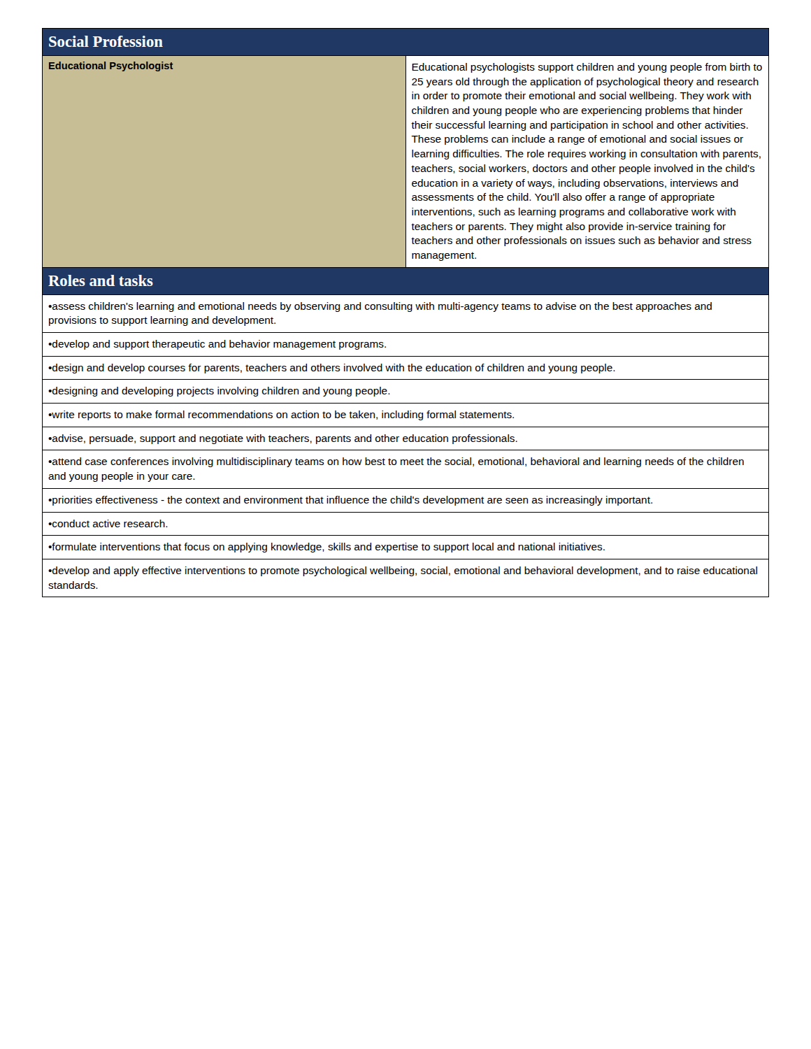| Social Profession |
| Educational Psychologist | Educational psychologists support children and young people from birth to 25 years old through the application of psychological theory and research in order to promote their emotional and social wellbeing. They work with children and young people who are experiencing problems that hinder their successful learning and participation in school and other activities. These problems can include a range of emotional and social issues or learning difficulties. The role requires working in consultation with parents, teachers, social workers, doctors and other people involved in the child's education in a variety of ways, including observations, interviews and assessments of the child. You'll also offer a range of appropriate interventions, such as learning programs and collaborative work with teachers or parents. They might also provide in-service training for teachers and other professionals on issues such as behavior and stress management. |
| Roles and tasks |
| •assess children's learning and emotional needs by observing and consulting with multi-agency teams to advise on the best approaches and provisions to support learning and development. |
| •develop and support therapeutic and behavior management programs. |
| •design and develop courses for parents, teachers and others involved with the education of children and young people. |
| •designing and developing projects involving children and young people. |
| •write reports to make formal recommendations on action to be taken, including formal statements. |
| •advise, persuade, support and negotiate with teachers, parents and other education professionals. |
| •attend case conferences involving multidisciplinary teams on how best to meet the social, emotional, behavioral and learning needs of the children and young people in your care. |
| •priorities effectiveness - the context and environment that influence the child's development are seen as increasingly important. |
| •conduct active research. |
| •formulate interventions that focus on applying knowledge, skills and expertise to support local and national initiatives. |
| •develop and apply effective interventions to promote psychological wellbeing, social, emotional and behavioral development, and to raise educational standards. |